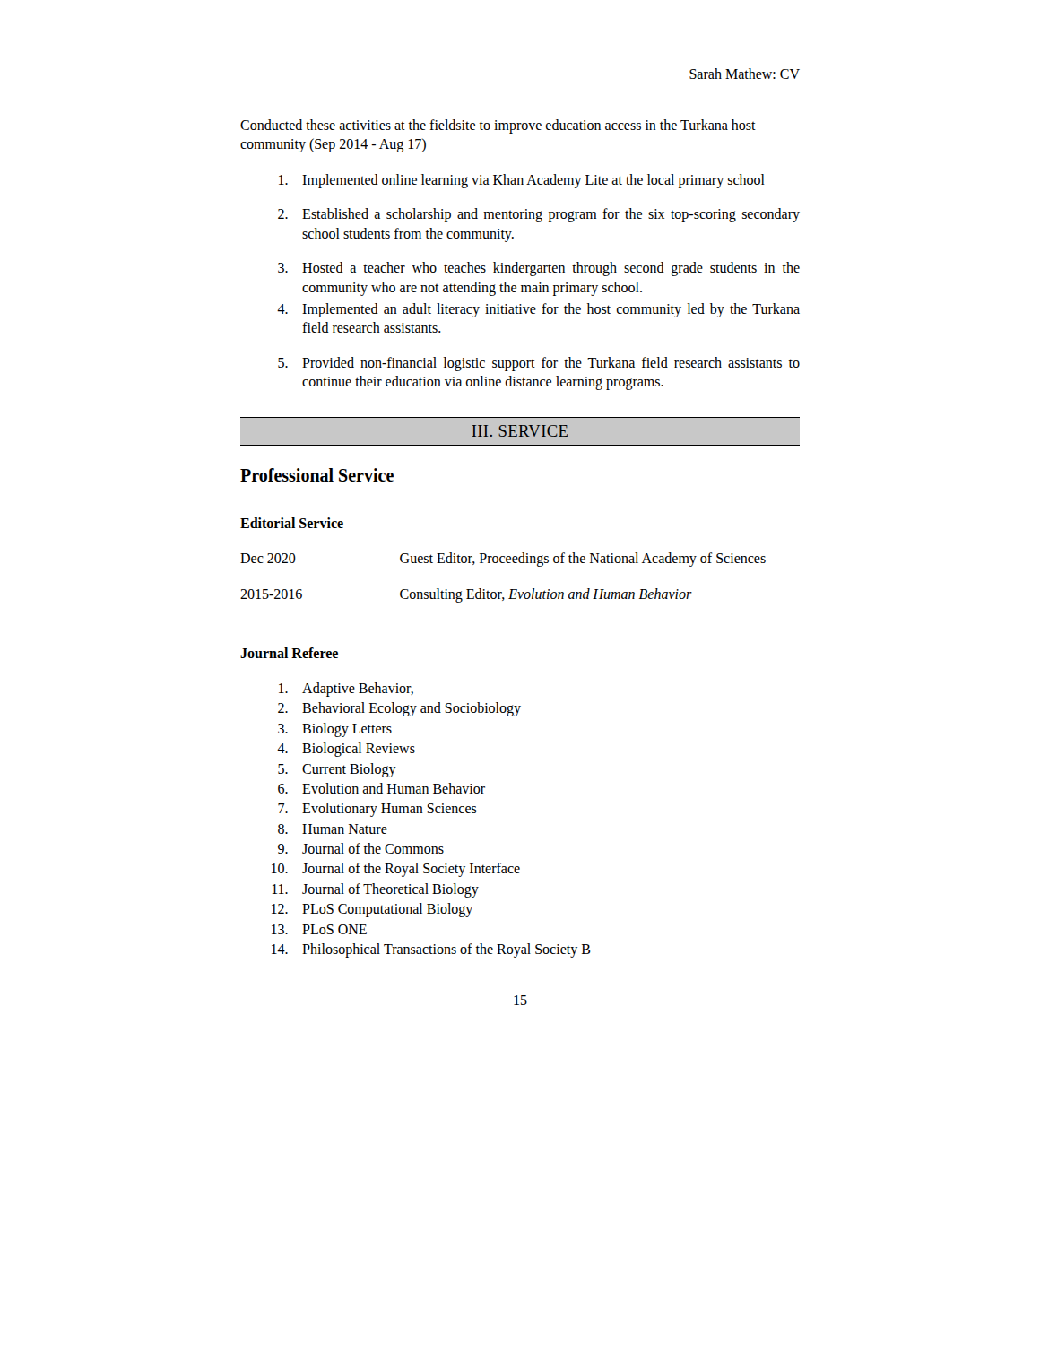Sarah Mathew: CV
Conducted these activities at the fieldsite to improve education access in the Turkana host community (Sep 2014 - Aug 17)
Implemented online learning via Khan Academy Lite at the local primary school
Established a scholarship and mentoring program for the six top-scoring secondary school students from the community.
Hosted a teacher who teaches kindergarten through second grade students in the community who are not attending the main primary school.
Implemented an adult literacy initiative for the host community led by the Turkana field research assistants.
Provided non-financial logistic support for the Turkana field research assistants to continue their education via online distance learning programs.
III. SERVICE
Professional Service
Editorial Service
| Dec 2020 | Guest Editor, Proceedings of the National Academy of Sciences |
| 2015-2016 | Consulting Editor, Evolution and Human Behavior |
Journal Referee
Adaptive Behavior,
Behavioral Ecology and Sociobiology
Biology Letters
Biological Reviews
Current Biology
Evolution and Human Behavior
Evolutionary Human Sciences
Human Nature
Journal of the Commons
Journal of the Royal Society Interface
Journal of Theoretical Biology
PLoS Computational Biology
PLoS ONE
Philosophical Transactions of the Royal Society B
15